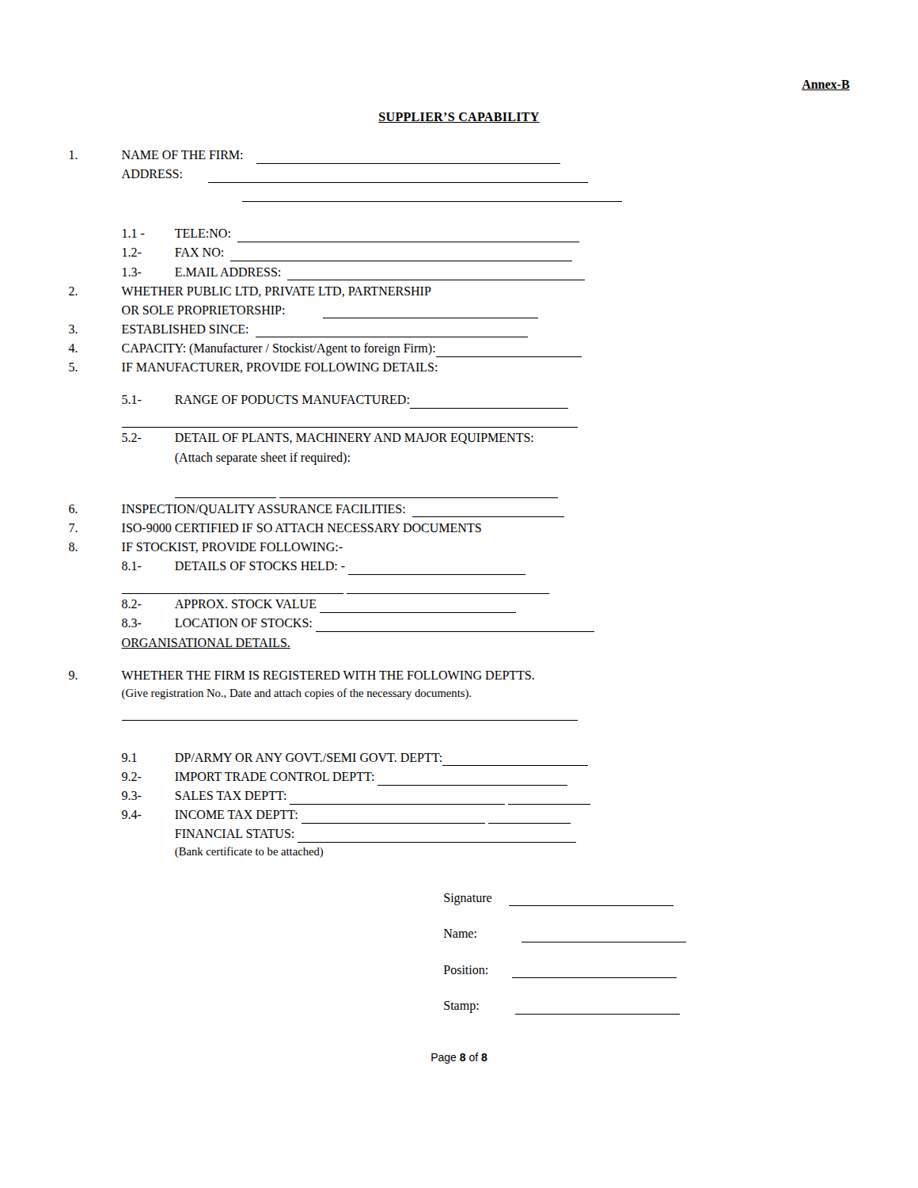Annex-B
SUPPLIER’S CAPABILITY
| 1. | NAME OF THE FIRM: |
| | ADDRESS: |
| | 1.1 - | TELE:NO: |
| | 1.2- | FAX NO: |
| | 1.3- | E.MAIL ADDRESS: |
| 2. | WHETHER PUBLIC LTD, PRIVATE LTD, PARTNERSHIP |
| | OR SOLE PROPRIETORSHIP: |
| 3. | ESTABLISHED SINCE: |
| 4. | CAPACITY: (Manufacturer / Stockist/Agent to foreign Firm): |
| 5. | IF MANUFACTURER, PROVIDE FOLLOWING DETAILS: |
| | 5.1- | RANGE OF PODUCTS MANUFACTURED: |
| | 5.2- | DETAIL OF PLANTS, MACHINERY AND MAJOR EQUIPMENTS: |
| | | (Attach separate sheet if required): |
| 6. | INSPECTION/QUALITY ASSURANCE FACILITIES: |
| 7. | ISO-9000 CERTIFIED IF SO ATTACH NECESSARY DOCUMENTS |
| 8. | IF STOCKIST, PROVIDE FOLLOWING:- |
| | 8.1- | DETAILS OF STOCKS HELD: - |
| | 8.2- | APPROX. STOCK VALUE |
| | 8.3- | LOCATION OF STOCKS: |
| | ORGANISATIONAL DETAILS. |
| 9. | WHETHER THE FIRM IS REGISTERED WITH THE FOLLOWING DEPTTS. |
| | (Give registration No., Date and attach copies of the necessary documents). |
| | 9.1 | DP/ARMY OR ANY GOVT./SEMI GOVT. DEPTT: |
| | 9.2- | IMPORT TRADE CONTROL DEPTT: |
| | 9.3- | SALES TAX DEPTT: |
| | 9.4- | INCOME TAX DEPTT: |
| | | FINANCIAL STATUS: |
| | | (Bank certificate to be attached) |
Signature
Name:
Position:
Stamp:
Page 8 of 8